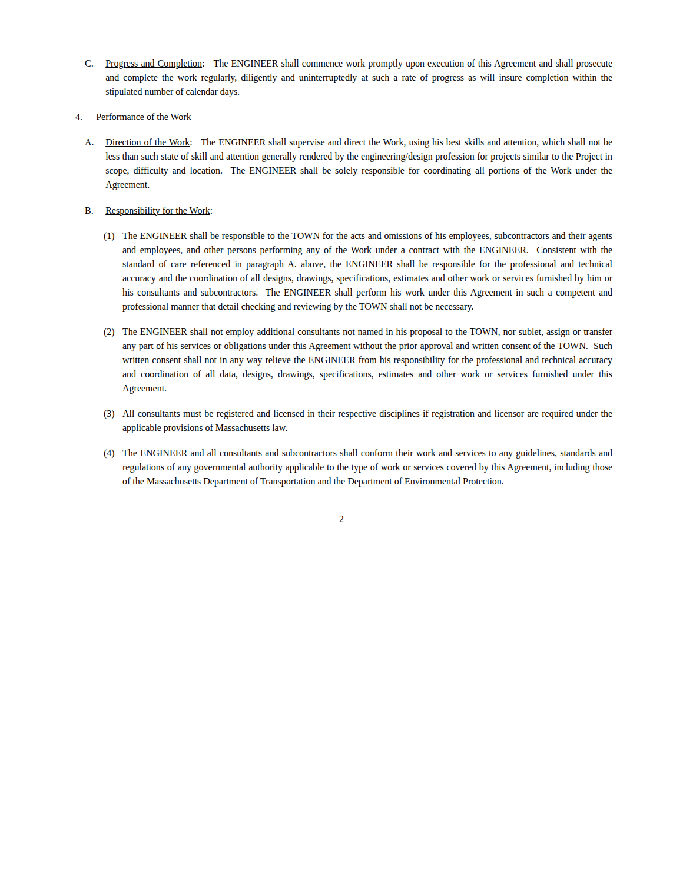C.
Progress and Completion: The ENGINEER shall commence work promptly upon execution of this Agreement and shall prosecute and complete the work regularly, diligently and uninterruptedly at such a rate of progress as will insure completion within the stipulated number of calendar days.
4.
Performance of the Work
A.
Direction of the Work: The ENGINEER shall supervise and direct the Work, using his best skills and attention, which shall not be less than such state of skill and attention generally rendered by the engineering/design profession for projects similar to the Project in scope, difficulty and location. The ENGINEER shall be solely responsible for coordinating all portions of the Work under the Agreement.
B.
Responsibility for the Work:
(1)
The ENGINEER shall be responsible to the TOWN for the acts and omissions of his employees, subcontractors and their agents and employees, and other persons performing any of the Work under a contract with the ENGINEER. Consistent with the standard of care referenced in paragraph A. above, the ENGINEER shall be responsible for the professional and technical accuracy and the coordination of all designs, drawings, specifications, estimates and other work or services furnished by him or his consultants and subcontractors. The ENGINEER shall perform his work under this Agreement in such a competent and professional manner that detail checking and reviewing by the TOWN shall not be necessary.
(2)
The ENGINEER shall not employ additional consultants not named in his proposal to the TOWN, nor sublet, assign or transfer any part of his services or obligations under this Agreement without the prior approval and written consent of the TOWN. Such written consent shall not in any way relieve the ENGINEER from his responsibility for the professional and technical accuracy and coordination of all data, designs, drawings, specifications, estimates and other work or services furnished under this Agreement.
(3)
All consultants must be registered and licensed in their respective disciplines if registration and licensor are required under the applicable provisions of Massachusetts law.
(4)
The ENGINEER and all consultants and subcontractors shall conform their work and services to any guidelines, standards and regulations of any governmental authority applicable to the type of work or services covered by this Agreement, including those of the Massachusetts Department of Transportation and the Department of Environmental Protection.
2